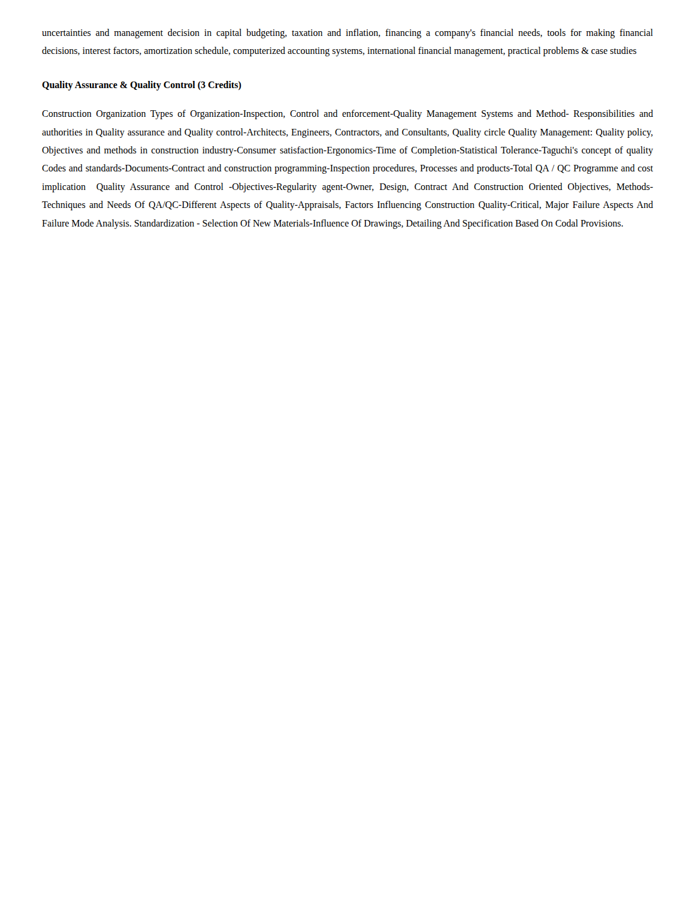uncertainties and management decision in capital budgeting, taxation and inflation, financing a company's financial needs, tools for making financial decisions, interest factors, amortization schedule, computerized accounting systems, international financial management, practical problems & case studies
Quality Assurance & Quality Control (3 Credits)
Construction Organization Types of Organization-Inspection, Control and enforcement-Quality Management Systems and Method- Responsibilities and authorities in Quality assurance and Quality control-Architects, Engineers, Contractors, and Consultants, Quality circle Quality Management: Quality policy, Objectives and methods in construction industry-Consumer satisfaction-Ergonomics-Time of Completion-Statistical Tolerance-Taguchi's concept of quality Codes and standards-Documents-Contract and construction programming-Inspection procedures, Processes and products-Total QA / QC Programme and cost implication Quality Assurance and Control -Objectives-Regularity agent-Owner, Design, Contract And Construction Oriented Objectives, Methods-Techniques and Needs Of QA/QC-Different Aspects of Quality-Appraisals, Factors Influencing Construction Quality-Critical, Major Failure Aspects And Failure Mode Analysis. Standardization - Selection Of New Materials-Influence Of Drawings, Detailing And Specification Based On Codal Provisions.